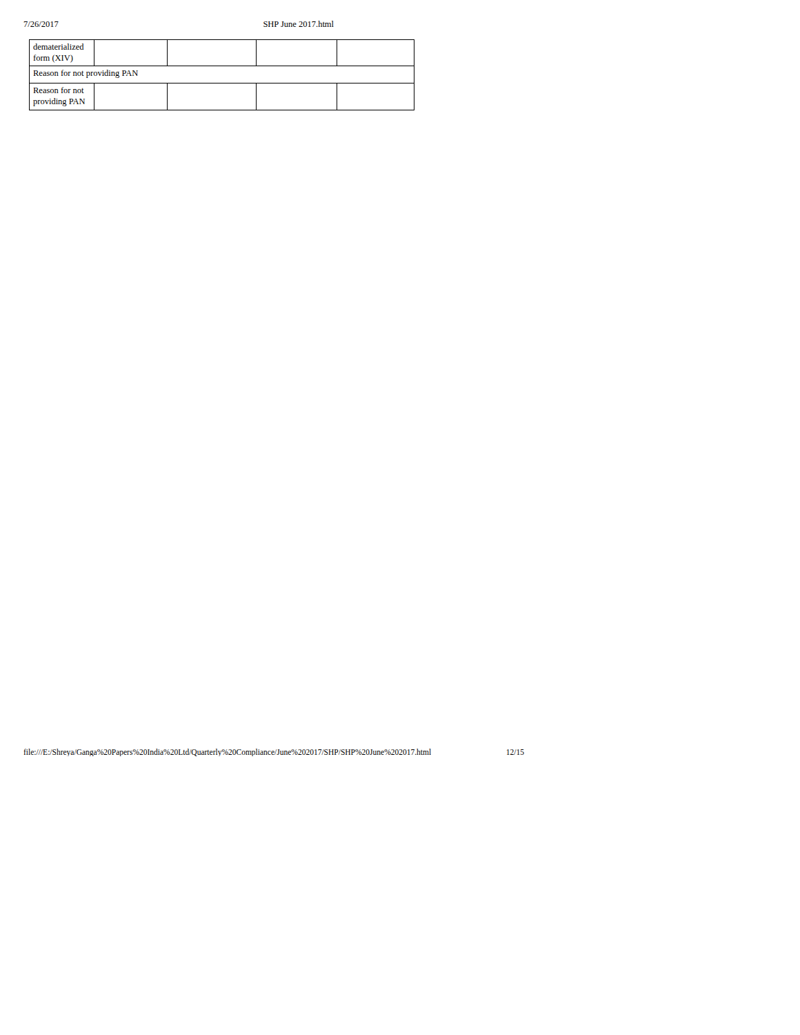7/26/2017
SHP June 2017.html
| dematerialized form (XIV) | | | | |
| Reason for not providing PAN |
| Reason for not providing PAN | | | | |
file:///E:/Shreya/Ganga%20Papers%20India%20Ltd/Quarterly%20Compliance/June%202017/SHP/SHP%20June%202017.html
12/15